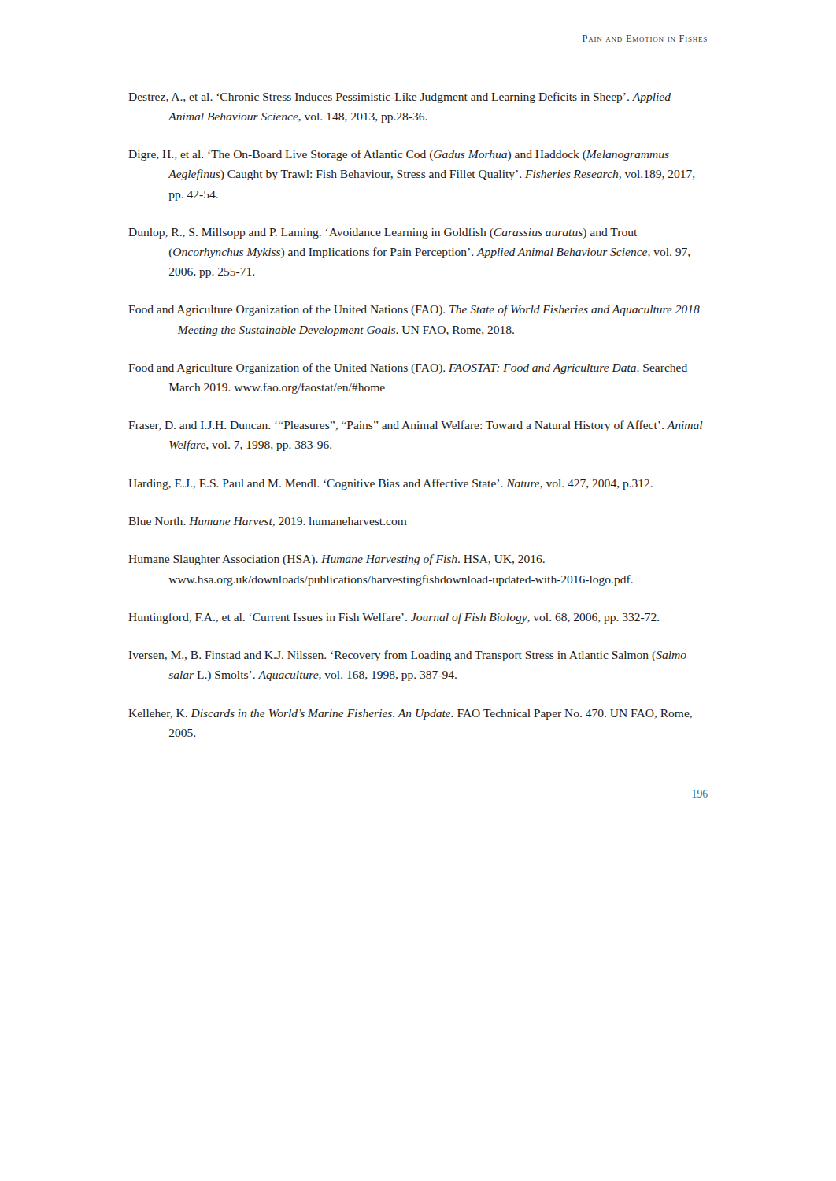Pain and Emotion in Fishes
Destrez, A., et al. ‘Chronic Stress Induces Pessimistic-Like Judgment and Learning Deficits in Sheep’. Applied Animal Behaviour Science, vol. 148, 2013, pp.28-36.
Digre, H., et al. ‘The On-Board Live Storage of Atlantic Cod (Gadus Morhua) and Haddock (Melanogrammus Aeglefinus) Caught by Trawl: Fish Behaviour, Stress and Fillet Quality’. Fisheries Research, vol.189, 2017, pp. 42-54.
Dunlop, R., S. Millsopp and P. Laming. ‘Avoidance Learning in Goldfish (Carassius auratus) and Trout (Oncorhynchus Mykiss) and Implications for Pain Perception’. Applied Animal Behaviour Science, vol. 97, 2006, pp. 255-71.
Food and Agriculture Organization of the United Nations (FAO). The State of World Fisheries and Aquaculture 2018 – Meeting the Sustainable Development Goals. UN FAO, Rome, 2018.
Food and Agriculture Organization of the United Nations (FAO). FAOSTAT: Food and Agriculture Data. Searched March 2019. www.fao.org/faostat/en/#home
Fraser, D. and I.J.H. Duncan. ‘“Pleasures”, “Pains” and Animal Welfare: Toward a Natural History of Affect’. Animal Welfare, vol. 7, 1998, pp. 383-96.
Harding, E.J., E.S. Paul and M. Mendl. ‘Cognitive Bias and Affective State’. Nature, vol. 427, 2004, p.312.
Blue North. Humane Harvest, 2019. humaneharvest.com
Humane Slaughter Association (HSA). Humane Harvesting of Fish. HSA, UK, 2016. www.hsa.org.uk/downloads/publications/harvestingfishdownload-updated-with-2016-logo.pdf.
Huntingford, F.A., et al. ‘Current Issues in Fish Welfare’. Journal of Fish Biology, vol. 68, 2006, pp. 332-72.
Iversen, M., B. Finstad and K.J. Nilssen. ‘Recovery from Loading and Transport Stress in Atlantic Salmon (Salmo salar L.) Smolts’. Aquaculture, vol. 168, 1998, pp. 387-94.
Kelleher, K. Discards in the World’s Marine Fisheries. An Update. FAO Technical Paper No. 470. UN FAO, Rome, 2005.
196